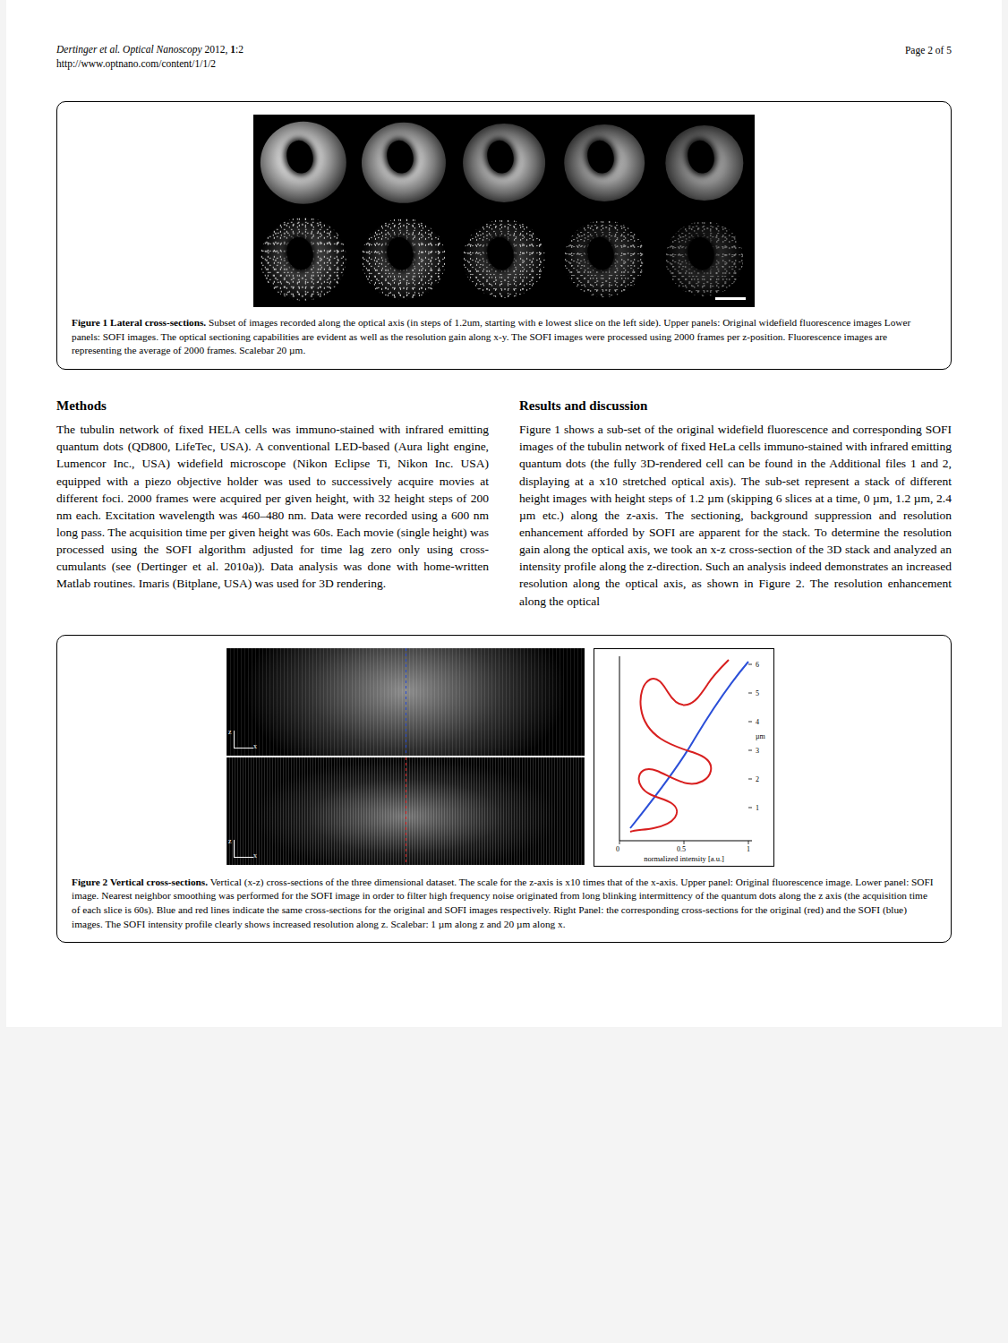Dertinger et al. Optical Nanoscopy 2012, 1:2
http://www.optnano.com/content/1/1/2
Page 2 of 5
Figure 1 Lateral cross-sections. Subset of images recorded along the optical axis (in steps of 1.2um, starting with e lowest slice on the left side). Upper panels: Original widefield fluorescence images Lower panels: SOFI images. The optical sectioning capabilities are evident as well as the resolution gain along x-y. The SOFI images were processed using 2000 frames per z-position. Fluorescence images are representing the average of 2000 frames. Scalebar 20 µm.
Methods
The tubulin network of fixed HELA cells was immuno-stained with infrared emitting quantum dots (QD800, LifeTec, USA). A conventional LED-based (Aura light engine, Lumencor Inc., USA) widefield microscope (Nikon Eclipse Ti, Nikon Inc. USA) equipped with a piezo objective holder was used to successively acquire movies at different foci. 2000 frames were acquired per given height, with 32 height steps of 200 nm each. Excitation wavelength was 460–480 nm. Data were recorded using a 600 nm long pass. The acquisition time per given height was 60s. Each movie (single height) was processed using the SOFI algorithm adjusted for time lag zero only using cross-cumulants (see (Dertinger et al. 2010a)). Data analysis was done with home-written Matlab routines. Imaris (Bitplane, USA) was used for 3D rendering.
Results and discussion
Figure 1 shows a sub-set of the original widefield fluorescence and corresponding SOFI images of the tubulin network of fixed HeLa cells immuno-stained with infrared emitting quantum dots (the fully 3D-rendered cell can be found in the Additional files 1 and 2, displaying at a x10 stretched optical axis). The sub-set represent a stack of different height images with height steps of 1.2 µm (skipping 6 slices at a time, 0 µm, 1.2 µm, 2.4 µm etc.) along the z-axis. The sectioning, background suppression and resolution enhancement afforded by SOFI are apparent for the stack. To determine the resolution gain along the optical axis, we took an x-z cross-section of the 3D stack and analyzed an intensity profile along the z-direction. Such an analysis indeed demonstrates an increased resolution along the optical axis, as shown in Figure 2. The resolution enhancement along the optical
z
x
z
x
6 5 4 3 2 1 µm 0 0.5 1
normalized intensity [a.u.]
Figure 2 Vertical cross-sections. Vertical (x-z) cross-sections of the three dimensional dataset. The scale for the z-axis is x10 times that of the x-axis. Upper panel: Original fluorescence image. Lower panel: SOFI image. Nearest neighbor smoothing was performed for the SOFI image in order to filter high frequency noise originated from long blinking intermittency of the quantum dots along the z axis (the acquisition time of each slice is 60s). Blue and red lines indicate the same cross-sections for the original and SOFI images respectively. Right Panel: the corresponding cross-sections for the original (red) and the SOFI (blue) images. The SOFI intensity profile clearly shows increased resolution along z. Scalebar: 1 µm along z and 20 µm along x.